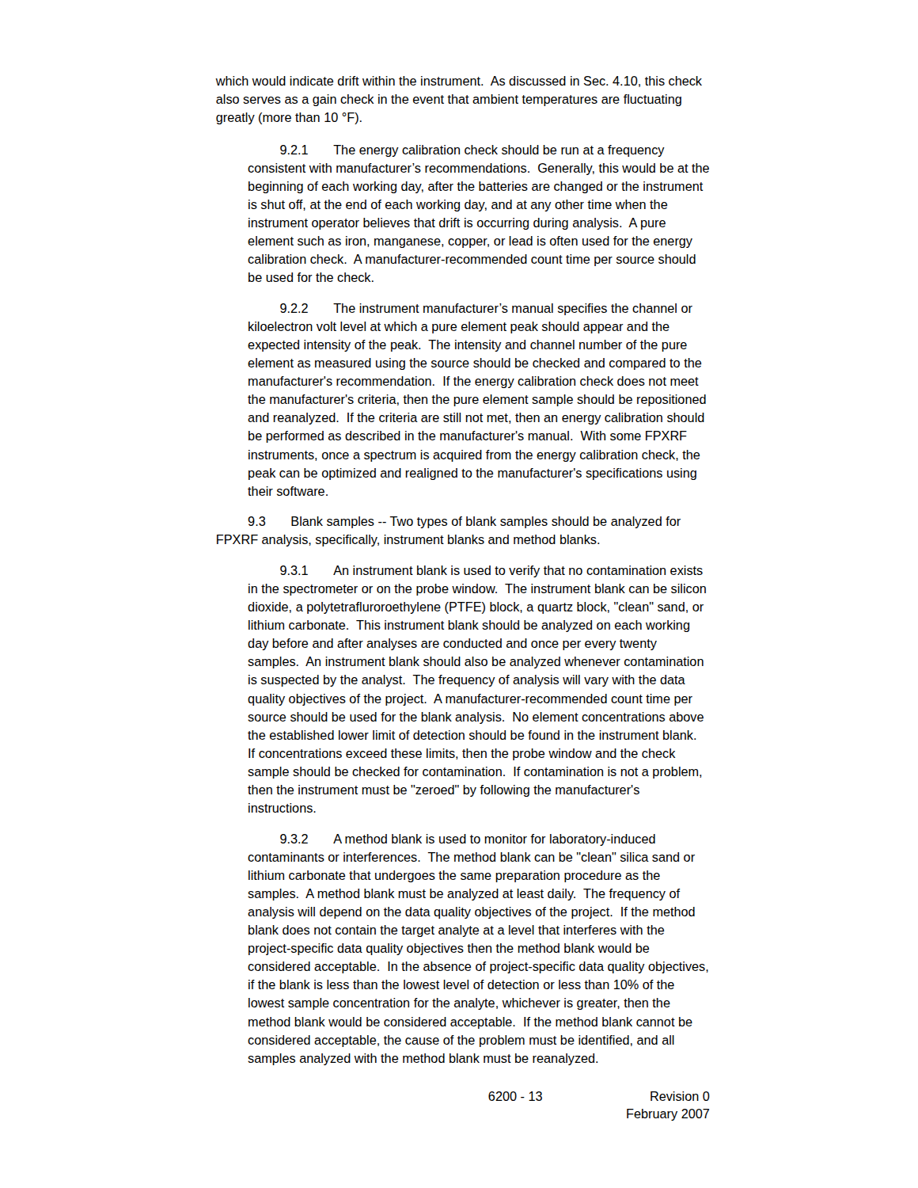which would indicate drift within the instrument. As discussed in Sec. 4.10, this check also serves as a gain check in the event that ambient temperatures are fluctuating greatly (more than 10 °F).
9.2.1 The energy calibration check should be run at a frequency consistent with manufacturer’s recommendations. Generally, this would be at the beginning of each working day, after the batteries are changed or the instrument is shut off, at the end of each working day, and at any other time when the instrument operator believes that drift is occurring during analysis. A pure element such as iron, manganese, copper, or lead is often used for the energy calibration check. A manufacturer-recommended count time per source should be used for the check.
9.2.2 The instrument manufacturer’s manual specifies the channel or kiloelectron volt level at which a pure element peak should appear and the expected intensity of the peak. The intensity and channel number of the pure element as measured using the source should be checked and compared to the manufacturer's recommendation. If the energy calibration check does not meet the manufacturer's criteria, then the pure element sample should be repositioned and reanalyzed. If the criteria are still not met, then an energy calibration should be performed as described in the manufacturer's manual. With some FPXRF instruments, once a spectrum is acquired from the energy calibration check, the peak can be optimized and realigned to the manufacturer's specifications using their software.
9.3 Blank samples -- Two types of blank samples should be analyzed for FPXRF analysis, specifically, instrument blanks and method blanks.
9.3.1 An instrument blank is used to verify that no contamination exists in the spectrometer or on the probe window. The instrument blank can be silicon dioxide, a polytetrafluroroethylene (PTFE) block, a quartz block, "clean" sand, or lithium carbonate. This instrument blank should be analyzed on each working day before and after analyses are conducted and once per every twenty samples. An instrument blank should also be analyzed whenever contamination is suspected by the analyst. The frequency of analysis will vary with the data quality objectives of the project. A manufacturer-recommended count time per source should be used for the blank analysis. No element concentrations above the established lower limit of detection should be found in the instrument blank. If concentrations exceed these limits, then the probe window and the check sample should be checked for contamination. If contamination is not a problem, then the instrument must be "zeroed" by following the manufacturer's instructions.
9.3.2 A method blank is used to monitor for laboratory-induced contaminants or interferences. The method blank can be "clean" silica sand or lithium carbonate that undergoes the same preparation procedure as the samples. A method blank must be analyzed at least daily. The frequency of analysis will depend on the data quality objectives of the project. If the method blank does not contain the target analyte at a level that interferes with the project-specific data quality objectives then the method blank would be considered acceptable. In the absence of project-specific data quality objectives, if the blank is less than the lowest level of detection or less than 10% of the lowest sample concentration for the analyte, whichever is greater, then the method blank would be considered acceptable. If the method blank cannot be considered acceptable, the cause of the problem must be identified, and all samples analyzed with the method blank must be reanalyzed.
6200 - 13
Revision 0
February 2007